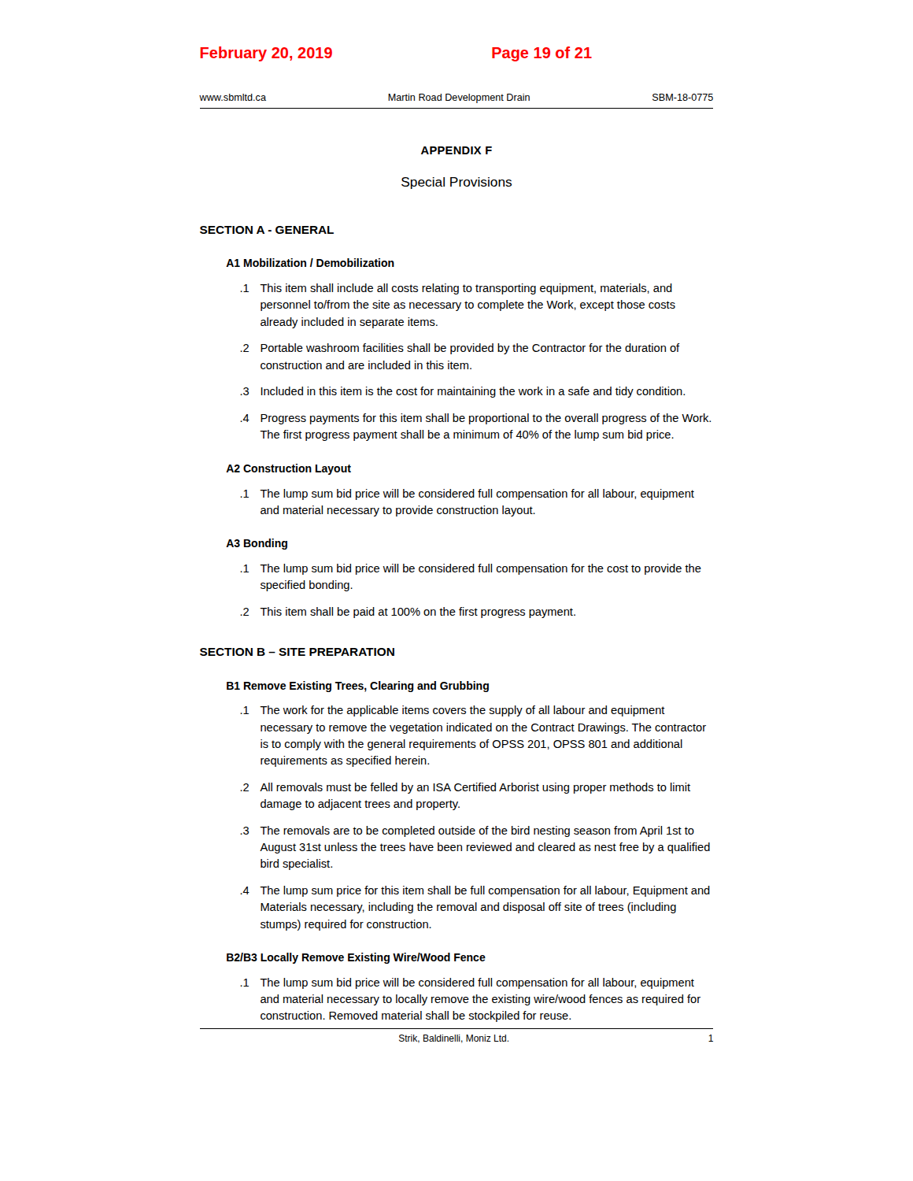February 20, 2019 Page 19 of 21
www.sbmltd.ca Martin Road Development Drain SBM-18-0775
APPENDIX F
Special Provisions
SECTION A - GENERAL
A1 Mobilization / Demobilization
.1 This item shall include all costs relating to transporting equipment, materials, and personnel to/from the site as necessary to complete the Work, except those costs already included in separate items.
.2 Portable washroom facilities shall be provided by the Contractor for the duration of construction and are included in this item.
.3 Included in this item is the cost for maintaining the work in a safe and tidy condition.
.4 Progress payments for this item shall be proportional to the overall progress of the Work. The first progress payment shall be a minimum of 40% of the lump sum bid price.
A2 Construction Layout
.1 The lump sum bid price will be considered full compensation for all labour, equipment and material necessary to provide construction layout.
A3 Bonding
.1 The lump sum bid price will be considered full compensation for the cost to provide the specified bonding.
.2 This item shall be paid at 100% on the first progress payment.
SECTION B – SITE PREPARATION
B1 Remove Existing Trees, Clearing and Grubbing
.1 The work for the applicable items covers the supply of all labour and equipment necessary to remove the vegetation indicated on the Contract Drawings. The contractor is to comply with the general requirements of OPSS 201, OPSS 801 and additional requirements as specified herein.
.2 All removals must be felled by an ISA Certified Arborist using proper methods to limit damage to adjacent trees and property.
.3 The removals are to be completed outside of the bird nesting season from April 1st to August 31st unless the trees have been reviewed and cleared as nest free by a qualified bird specialist.
.4 The lump sum price for this item shall be full compensation for all labour, Equipment and Materials necessary, including the removal and disposal off site of trees (including stumps) required for construction.
B2/B3 Locally Remove Existing Wire/Wood Fence
.1 The lump sum bid price will be considered full compensation for all labour, equipment and material necessary to locally remove the existing wire/wood fences as required for construction. Removed material shall be stockpiled for reuse.
Strik, Baldinelli, Moniz Ltd. 1